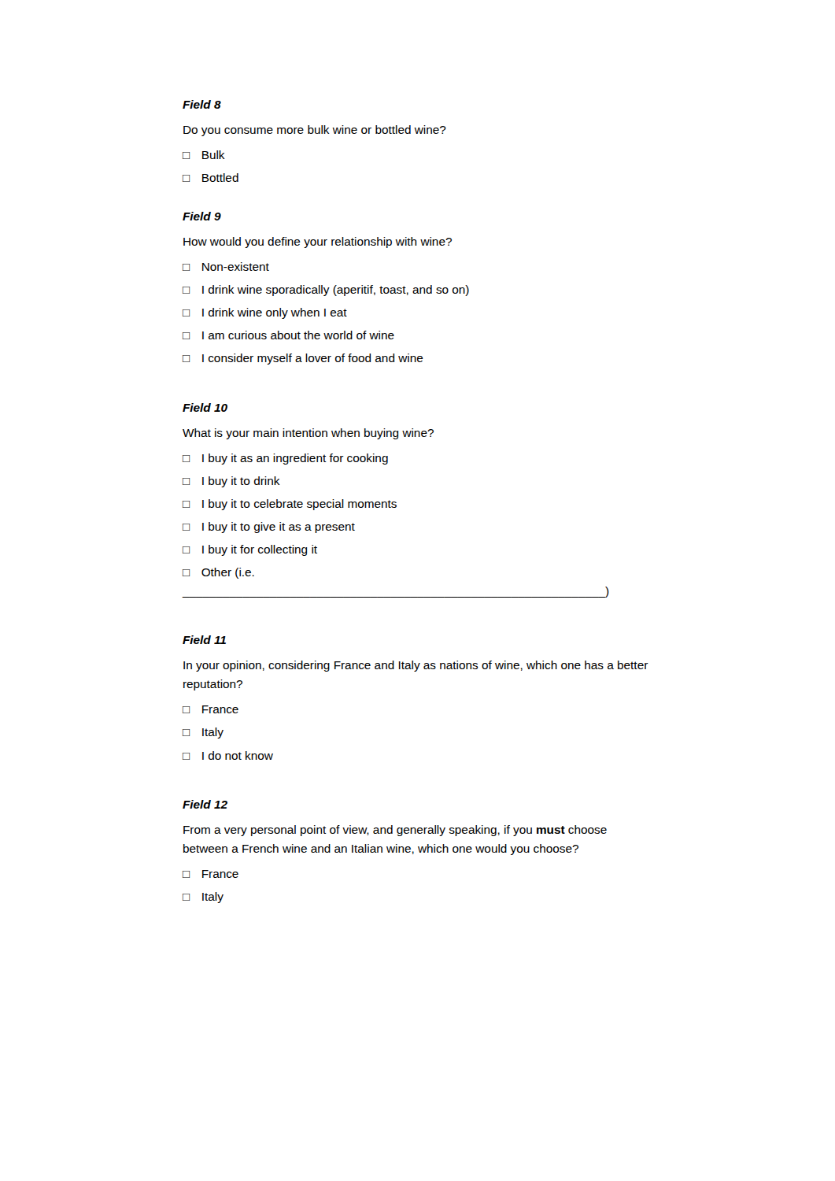Field 8
Do you consume more bulk wine or bottled wine?
□Bulk
□Bottled
Field 9
How would you define your relationship with wine?
□Non-existent
□I drink wine sporadically (aperitif, toast, and so on)
□I drink wine only when I eat
□I am curious about the world of wine
□I consider myself a lover of food and wine
Field 10
What is your main intention when buying wine?
□I buy it as an ingredient for cooking
□I buy it to drink
□I buy it to celebrate special moments
□I buy it to give it as a present
□I buy it for collecting it
□Other (i.e. _______________________________________________________________)
Field 11
In your opinion, considering France and Italy as nations of wine, which one has a better reputation?
□France
□Italy
□I do not know
Field 12
From a very personal point of view, and generally speaking, if you must choose between a French wine and an Italian wine, which one would you choose?
□France
□Italy